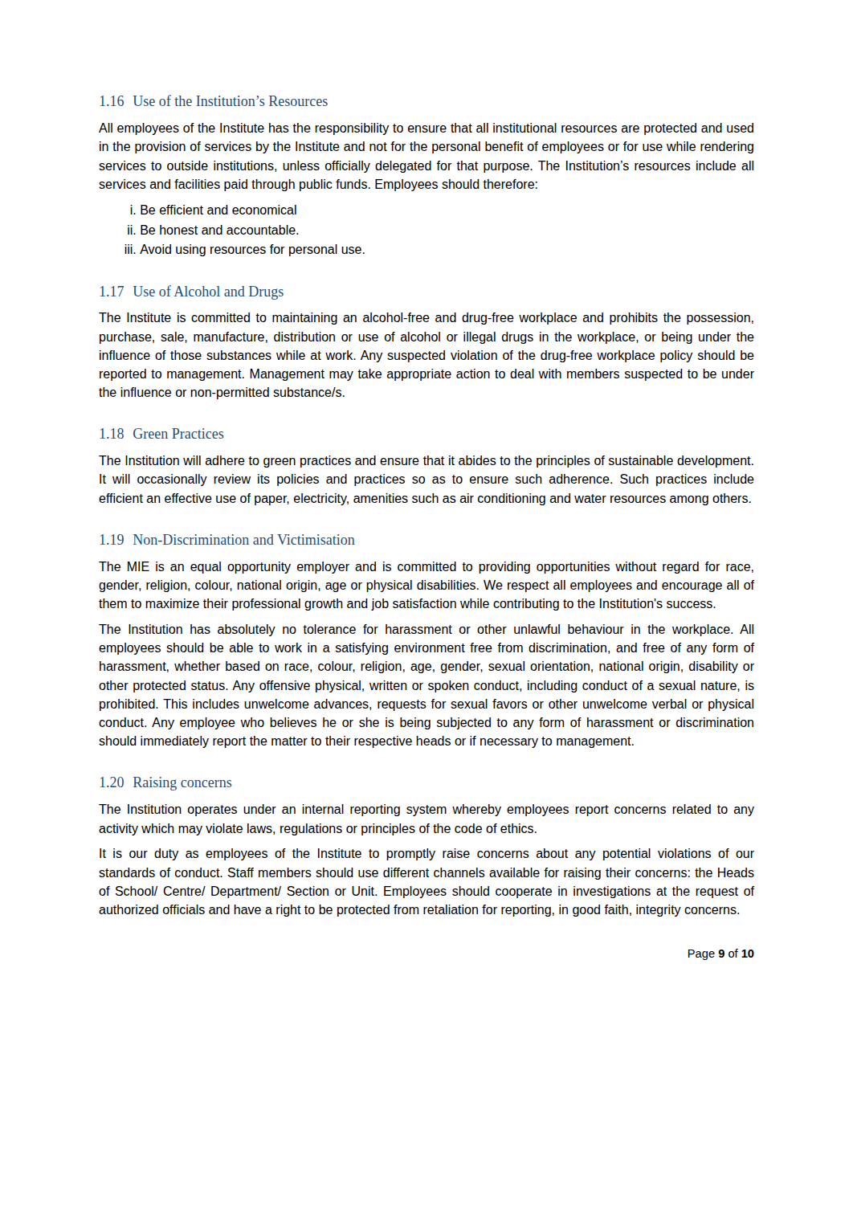1.16 Use of the Institution’s Resources
All employees of the Institute has the responsibility to ensure that all institutional resources are protected and used in the provision of services by the Institute and not for the personal benefit of employees or for use while rendering services to outside institutions, unless officially delegated for that purpose. The Institution’s resources include all services and facilities paid through public funds. Employees should therefore:
Be efficient and economical
Be honest and accountable.
Avoid using resources for personal use.
1.17 Use of Alcohol and Drugs
The Institute is committed to maintaining an alcohol-free and drug-free workplace and prohibits the possession, purchase, sale, manufacture, distribution or use of alcohol or illegal drugs in the workplace, or being under the influence of those substances while at work. Any suspected violation of the drug-free workplace policy should be reported to management. Management may take appropriate action to deal with members suspected to be under the influence or non-permitted substance/s.
1.18 Green Practices
The Institution will adhere to green practices and ensure that it abides to the principles of sustainable development. It will occasionally review its policies and practices so as to ensure such adherence. Such practices include efficient an effective use of paper, electricity, amenities such as air conditioning and water resources among others.
1.19 Non-Discrimination and Victimisation
The MIE is an equal opportunity employer and is committed to providing opportunities without regard for race, gender, religion, colour, national origin, age or physical disabilities. We respect all employees and encourage all of them to maximize their professional growth and job satisfaction while contributing to the Institution's success.
The Institution has absolutely no tolerance for harassment or other unlawful behaviour in the workplace. All employees should be able to work in a satisfying environment free from discrimination, and free of any form of harassment, whether based on race, colour, religion, age, gender, sexual orientation, national origin, disability or other protected status. Any offensive physical, written or spoken conduct, including conduct of a sexual nature, is prohibited. This includes unwelcome advances, requests for sexual favors or other unwelcome verbal or physical conduct. Any employee who believes he or she is being subjected to any form of harassment or discrimination should immediately report the matter to their respective heads or if necessary to management.
1.20 Raising concerns
The Institution operates under an internal reporting system whereby employees report concerns related to any activity which may violate laws, regulations or principles of the code of ethics.
It is our duty as employees of the Institute to promptly raise concerns about any potential violations of our standards of conduct. Staff members should use different channels available for raising their concerns: the Heads of School/ Centre/ Department/ Section or Unit. Employees should cooperate in investigations at the request of authorized officials and have a right to be protected from retaliation for reporting, in good faith, integrity concerns.
Page 9 of 10